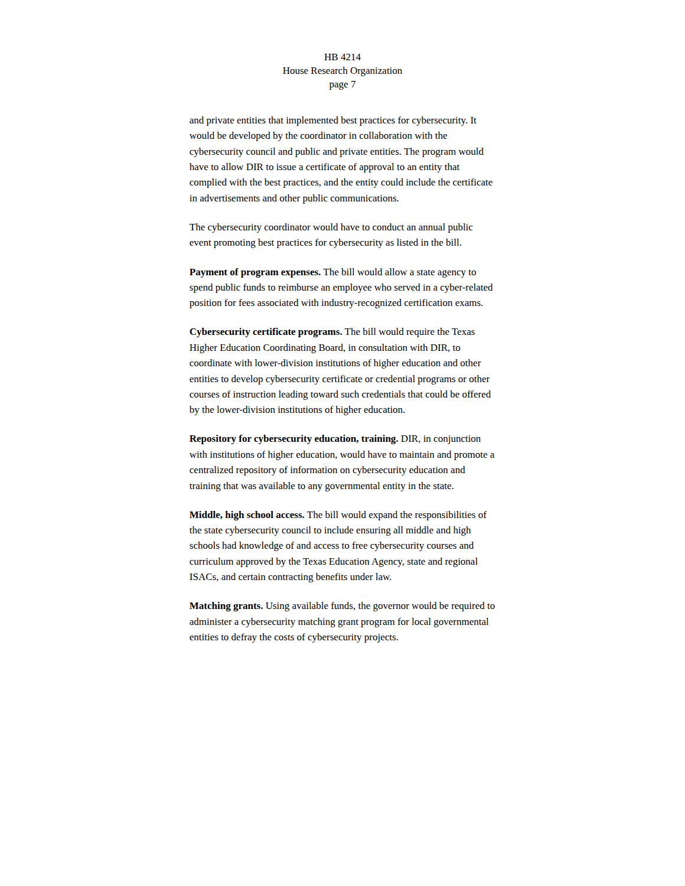HB 4214 House Research Organization page 7
and private entities that implemented best practices for cybersecurity. It would be developed by the coordinator in collaboration with the cybersecurity council and public and private entities. The program would have to allow DIR to issue a certificate of approval to an entity that complied with the best practices, and the entity could include the certificate in advertisements and other public communications.
The cybersecurity coordinator would have to conduct an annual public event promoting best practices for cybersecurity as listed in the bill.
Payment of program expenses. The bill would allow a state agency to spend public funds to reimburse an employee who served in a cyber-related position for fees associated with industry-recognized certification exams.
Cybersecurity certificate programs. The bill would require the Texas Higher Education Coordinating Board, in consultation with DIR, to coordinate with lower-division institutions of higher education and other entities to develop cybersecurity certificate or credential programs or other courses of instruction leading toward such credentials that could be offered by the lower-division institutions of higher education.
Repository for cybersecurity education, training. DIR, in conjunction with institutions of higher education, would have to maintain and promote a centralized repository of information on cybersecurity education and training that was available to any governmental entity in the state.
Middle, high school access. The bill would expand the responsibilities of the state cybersecurity council to include ensuring all middle and high schools had knowledge of and access to free cybersecurity courses and curriculum approved by the Texas Education Agency, state and regional ISACs, and certain contracting benefits under law.
Matching grants. Using available funds, the governor would be required to administer a cybersecurity matching grant program for local governmental entities to defray the costs of cybersecurity projects.